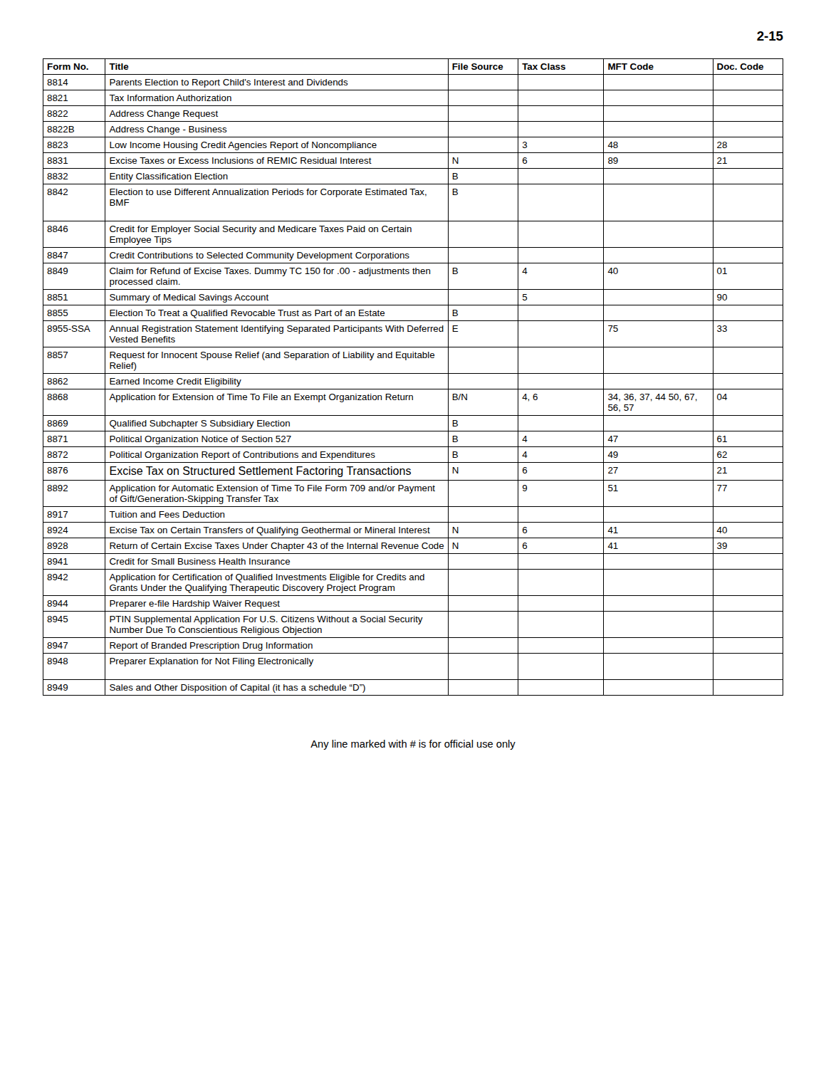2-15
| Form No. | Title | File Source | Tax Class | MFT Code | Doc. Code |
| --- | --- | --- | --- | --- | --- |
| 8814 | Parents Election to Report Child's Interest and Dividends | | | | |
| 8821 | Tax Information Authorization | | | | |
| 8822 | Address Change Request | | | | |
| 8822B | Address Change - Business | | | | |
| 8823 | Low Income Housing Credit Agencies Report of Noncompliance | | 3 | 48 | 28 |
| 8831 | Excise Taxes or Excess Inclusions of REMIC Residual Interest | N | 6 | 89 | 21 |
| 8832 | Entity Classification Election | B | | | |
| 8842 | Election to use Different Annualization Periods for Corporate Estimated Tax, BMF | B | | | |
| 8846 | Credit for Employer Social Security and Medicare Taxes Paid on Certain Employee Tips | | | | |
| 8847 | Credit Contributions to Selected Community Development Corporations | | | | |
| 8849 | Claim for Refund of Excise Taxes. Dummy TC 150 for .00 - adjustments then processed claim. | B | 4 | 40 | 01 |
| 8851 | Summary of Medical Savings Account | | 5 | | 90 |
| 8855 | Election To Treat a Qualified Revocable Trust as Part of an Estate | B | | | |
| 8955-SSA | Annual Registration Statement Identifying Separated Participants With Deferred Vested Benefits | E | | 75 | 33 |
| 8857 | Request for Innocent Spouse Relief (and Separation of Liability and Equitable Relief) | | | | |
| 8862 | Earned Income Credit Eligibility | | | | |
| 8868 | Application for Extension of Time To File an Exempt Organization Return | B/N | 4, 6 | 34, 36, 37, 44 50, 67, 56, 57 | 04 |
| 8869 | Qualified Subchapter S Subsidiary Election | B | | | |
| 8871 | Political Organization Notice of Section 527 | B | 4 | 47 | 61 |
| 8872 | Political Organization Report of Contributions and Expenditures | B | 4 | 49 | 62 |
| 8876 | Excise Tax on Structured Settlement Factoring Transactions | N | 6 | 27 | 21 |
| 8892 | Application for Automatic Extension of Time To File Form 709 and/or Payment of Gift/Generation-Skipping Transfer Tax | | 9 | 51 | 77 |
| 8917 | Tuition and Fees Deduction | | | | |
| 8924 | Excise Tax on Certain Transfers of Qualifying Geothermal or Mineral Interest | N | 6 | 41 | 40 |
| 8928 | Return of Certain Excise Taxes Under Chapter 43 of the Internal Revenue Code | N | 6 | 41 | 39 |
| 8941 | Credit for Small Business Health Insurance | | | | |
| 8942 | Application for Certification of Qualified Investments Eligible for Credits and Grants Under the Qualifying Therapeutic Discovery Project Program | | | | |
| 8944 | Preparer e-file Hardship Waiver Request | | | | |
| 8945 | PTIN Supplemental Application For U.S. Citizens Without a Social Security Number Due To Conscientious Religious Objection | | | | |
| 8947 | Report of Branded Prescription Drug Information | | | | |
| 8948 | Preparer Explanation for Not Filing Electronically | | | | |
| 8949 | Sales and Other Disposition of Capital (it has a schedule “D”) | | | | |
Any line marked with # is for official use only